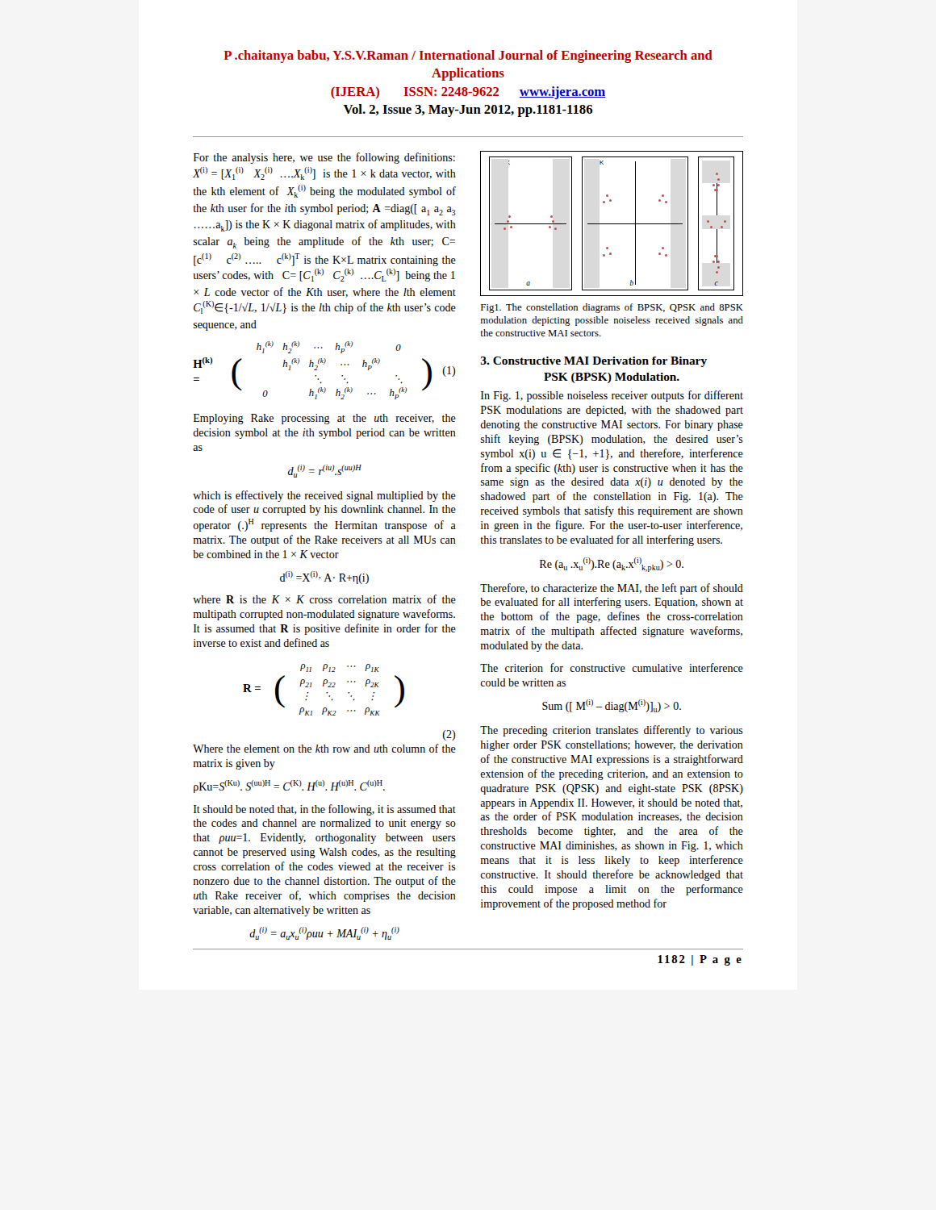P .chaitanya babu, Y.S.V.Raman / International Journal of Engineering Research and Applications
(IJERA) ISSN: 2248-9622 www.ijera.com
Vol. 2, Issue 3, May-Jun 2012, pp.1181-1186
For the analysis here, we use the following definitions: X(i) = [X1(i) X2(i) ….Xk(i)] is the 1 × k data vector, with the kth element of Xk(i) being the modulated symbol of the kth user for the ith symbol period; A =diag([ a1 a2 a3 ……ak]) is the K × K diagonal matrix of amplitudes, with scalar ak being the amplitude of the kth user; C=[c(1) c(2) ….. c(k)]T is the K×L matrix containing the users’ codes, with C= [C1(k) C2(k) ….CL(k)] being the 1 × L code vector of the Kth user, where the lth element Cl(K)∈{-1/√L, 1/√L} is the lth chip of the kth user’s code sequence, and
H(k) = (
| h 1 (k) | h 2 (k) | ⋯ | h P (k) | | 0 |
| | h 1 (k) | h 2 (k) | ⋯ | h P (k) | |
| | | ⋱ | ⋱ | | ⋱ |
| 0 | | h 1 (k) | h 2 (k) | ⋯ | h P (k) |
) (1)
Employing Rake processing at the uth receiver, the decision symbol at the ith symbol period can be written as
du(i) = r(iu).s(uu)H
which is effectively the received signal multiplied by the code of user u corrupted by his downlink channel. In the operator (.)H represents the Hermitan transpose of a matrix. The output of the Rake receivers at all MUs can be combined in the 1 × K vector
d(i) =X(i)· A· R+η(i)
where R is the K × K cross correlation matrix of the multipath corrupted non-modulated signature waveforms. It is assumed that R is positive definite in order for the inverse to exist and defined as
R = (
| ρ 11 | ρ 12 | ⋯ | ρ 1K |
| ρ 21 | ρ 22 | ⋯ | ρ 2K |
| ⋮ | ⋱ | ⋱ | ⋮ |
| ρ K1 | ρ K2 | ⋯ | ρ KK |
)
(2)
Where the element on the kth row and uth column of the matrix is given by
ρKu=S(Ku). S(uu)H = C(K). H(u). H(u)H. C(u)H.
It should be noted that, in the following, it is assumed that the codes and channel are normalized to unit energy so that ρuu=1. Evidently, orthogonality between users cannot be preserved using Walsh codes, as the resulting cross correlation of the codes viewed at the receiver is nonzero due to the channel distortion. The output of the uth Rake receiver of, which comprises the decision variable, can alternatively be written as
du(i) = auxu(i)ρuu + MAIu(i) + ηu(i)
BPSK
a
QPSK
b
8PSK
c
Fig1. The constellation diagrams of BPSK, QPSK and 8PSK modulation depicting possible noiseless received signals and the constructive MAI sectors.
3. Constructive MAI Derivation for Binary PSK (BPSK) Modulation.
In Fig. 1, possible noiseless receiver outputs for different PSK modulations are depicted, with the shadowed part denoting the constructive MAI sectors. For binary phase shift keying (BPSK) modulation, the desired user’s symbol x(i) u ∈ {−1, +1}, and therefore, interference from a specific (kth) user is constructive when it has the same sign as the desired data x(i) u denoted by the shadowed part of the constellation in Fig. 1(a). The received symbols that satisfy this requirement are shown in green in the figure. For the user-to-user interference, this translates to be evaluated for all interfering users.
Re (au .xu(i)).Re (ak.x(i)k,pku) > 0.
Therefore, to characterize the MAI, the left part of should be evaluated for all interfering users. Equation, shown at the bottom of the page, defines the cross-correlation matrix of the multipath affected signature waveforms, modulated by the data.
The criterion for constructive cumulative interference could be written as
Sum ([ M(i) – diag(M(i))]u) > 0.
The preceding criterion translates differently to various higher order PSK constellations; however, the derivation of the constructive MAI expressions is a straightforward extension of the preceding criterion, and an extension to quadrature PSK (QPSK) and eight-state PSK (8PSK) appears in Appendix II. However, it should be noted that, as the order of PSK modulation increases, the decision thresholds become tighter, and the area of the constructive MAI diminishes, as shown in Fig. 1, which means that it is less likely to keep interference constructive. It should therefore be acknowledged that this could impose a limit on the performance improvement of the proposed method for
1182 | P a g e